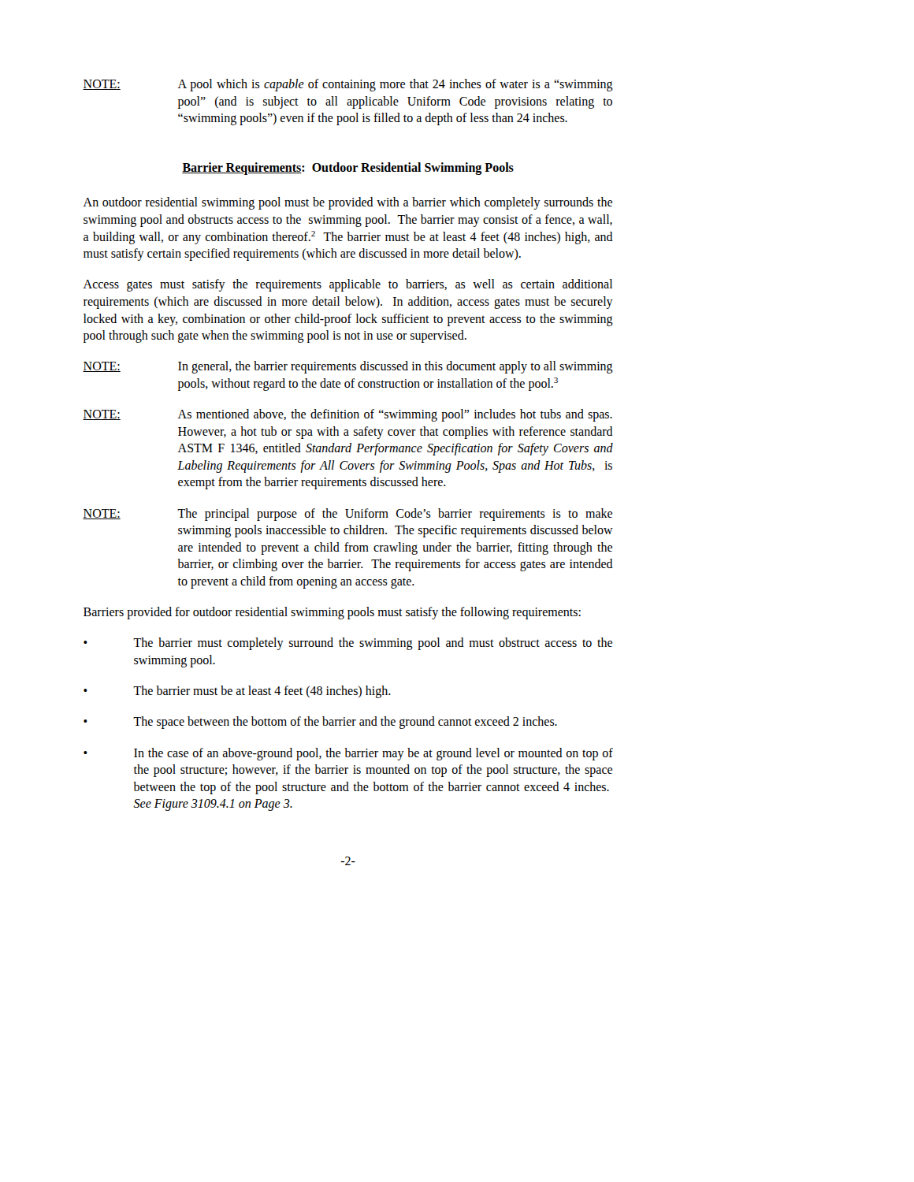NOTE:
A pool which is capable of containing more that 24 inches of water is a “swimming pool” (and is subject to all applicable Uniform Code provisions relating to “swimming pools”) even if the pool is filled to a depth of less than 24 inches.
Barrier Requirements: Outdoor Residential Swimming Pools
An outdoor residential swimming pool must be provided with a barrier which completely surrounds the swimming pool and obstructs access to the swimming pool. The barrier may consist of a fence, a wall, a building wall, or any combination thereof.2 The barrier must be at least 4 feet (48 inches) high, and must satisfy certain specified requirements (which are discussed in more detail below).
Access gates must satisfy the requirements applicable to barriers, as well as certain additional requirements (which are discussed in more detail below). In addition, access gates must be securely locked with a key, combination or other child-proof lock sufficient to prevent access to the swimming pool through such gate when the swimming pool is not in use or supervised.
NOTE:
In general, the barrier requirements discussed in this document apply to all swimming pools, without regard to the date of construction or installation of the pool.3
NOTE:
As mentioned above, the definition of “swimming pool” includes hot tubs and spas. However, a hot tub or spa with a safety cover that complies with reference standard ASTM F 1346, entitled Standard Performance Specification for Safety Covers and Labeling Requirements for All Covers for Swimming Pools, Spas and Hot Tubs, is exempt from the barrier requirements discussed here.
NOTE:
The principal purpose of the Uniform Code’s barrier requirements is to make swimming pools inaccessible to children. The specific requirements discussed below are intended to prevent a child from crawling under the barrier, fitting through the barrier, or climbing over the barrier. The requirements for access gates are intended to prevent a child from opening an access gate.
Barriers provided for outdoor residential swimming pools must satisfy the following requirements:
•
The barrier must completely surround the swimming pool and must obstruct access to the swimming pool.
•
The barrier must be at least 4 feet (48 inches) high.
•
The space between the bottom of the barrier and the ground cannot exceed 2 inches.
•
In the case of an above-ground pool, the barrier may be at ground level or mounted on top of the pool structure; however, if the barrier is mounted on top of the pool structure, the space between the top of the pool structure and the bottom of the barrier cannot exceed 4 inches. See Figure 3109.4.1 on Page 3.
-2-